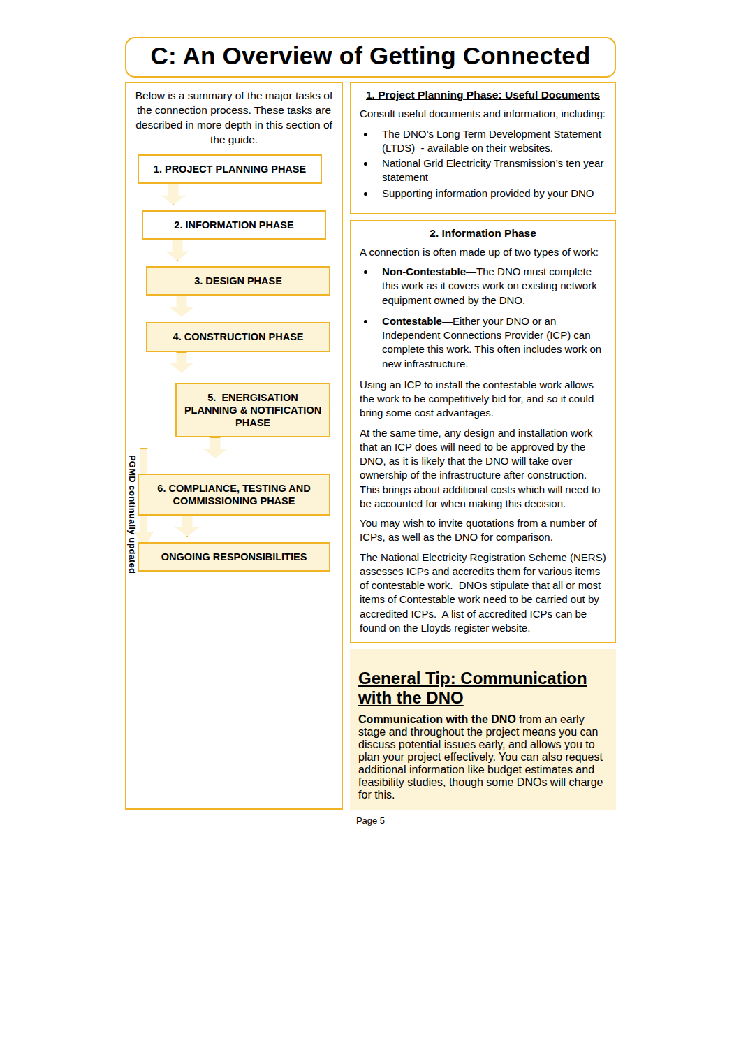C: An Overview of Getting Connected
Below is a summary of the major tasks of the connection process. These tasks are described in more depth in this section of the guide.
PGMD continually updated
1. PROJECT PLANNING PHASE
2. INFORMATION PHASE
3. DESIGN PHASE
4. CONSTRUCTION PHASE
5. ENERGISATION PLANNING & NOTIFICATION PHASE
6. COMPLIANCE, TESTING AND COMMISSIONING PHASE
ONGOING RESPONSIBILITIES
1. Project Planning Phase: Useful Documents
Consult useful documents and information, including:
The DNO’s Long Term Development Statement (LTDS) - available on their websites.
National Grid Electricity Transmission’s ten year statement
Supporting information provided by your DNO
2. Information Phase
A connection is often made up of two types of work:
Non-Contestable—The DNO must complete this work as it covers work on existing network equipment owned by the DNO.
Contestable—Either your DNO or an Independent Connections Provider (ICP) can complete this work. This often includes work on new infrastructure.
Using an ICP to install the contestable work allows the work to be competitively bid for, and so it could bring some cost advantages.
At the same time, any design and installation work that an ICP does will need to be approved by the DNO, as it is likely that the DNO will take over ownership of the infrastructure after construction. This brings about additional costs which will need to be accounted for when making this decision.
You may wish to invite quotations from a number of ICPs, as well as the DNO for comparison.
The National Electricity Registration Scheme (NERS) assesses ICPs and accredits them for various items of contestable work. DNOs stipulate that all or most items of Contestable work need to be carried out by accredited ICPs. A list of accredited ICPs can be found on the Lloyds register website.
General Tip: Communication with the DNO
Communication with the DNO from an early stage and throughout the project means you can discuss potential issues early, and allows you to plan your project effectively. You can also request additional information like budget estimates and feasibility studies, though some DNOs will charge for this.
Page 5